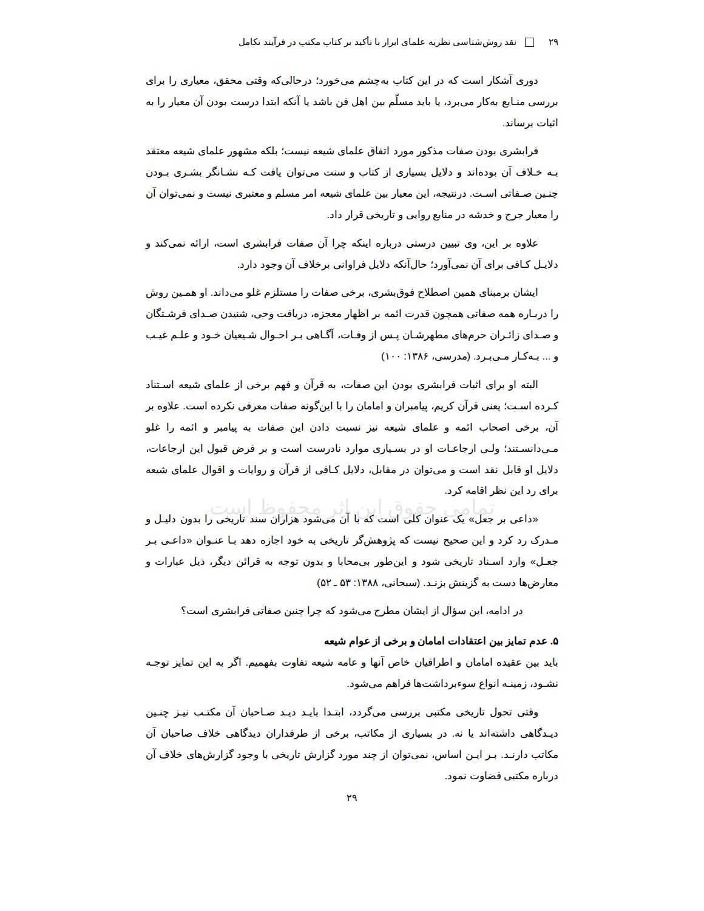۲۹ نقد روش‌شناسی نظریه علمای ابرار با تأکید بر کتاب مکتب در فرآیند تکامل
تمامی حقوق این اثر محفوظ است
دوری آشکار است که در این کتاب به‌چشم می‌خورد؛ درحالی‌که وقتی محقق، معیاری را برای بررسی منـابع به‌کار می‌برد، یا باید مسلّم بین اهل فن باشد یا آنکه ابتدا درست بودن آن معیار را به اثبات برساند.
فرابشری بودن صفات مذکور مورد اتفاق علمای شیعه نیست؛ بلکه مشهور علمای شیعه معتقد بـه خـلاف آن بوده‌اند و دلایل بسیاری از کتاب و سنت می‌توان یافت کـه نشـانگر بشـری بـودن چنـین صـفاتی اسـت. درنتیجه، این معیار بین علمای شیعه امر مسلم و معتبری نیست و نمی‌توان آن را معیار جرح و خدشه در منابع روایی و تاریخی قرار داد.
علاوه بر این، وی تبیین درستی درباره اینکه چرا آن صفات فرابشری است، ارائه نمی‌کند و دلایـل کـافی برای آن نمی‌آورد؛ حال‌آنکه دلایل فراوانی برخلاف آن وجود دارد.
ایشان برمبنای همین اصطلاح فوق‌بشری، برخی صفات را مستلزم غلو می‌داند. او همـین روش را دربـاره همه صفاتی همچون قدرت ائمه بر اظهار معجزه، دریافت وحی، شنیدن صـدای فرشـتگان و صـدای زائـران حرم‌های مطهرشـان پـس از وفـات، آگـاهی بـر احـوال شـیعیان خـود و علـم غیـب و ... بـه‌کـار مـی‌بـرد. (مدرسی، ۱۳۸۶: ۱۰۰)
البته او برای اثبات فرابشری بودن این صفات، به قرآن و فهم برخی از علمای شیعه اسـتناد کـرده اسـت؛ یعنی قرآن کریم، پیامبران و امامان را با این‌گونه صفات معرفی نکرده است. علاوه بر آن، برخی اصحاب ائمه و علمای شیعه نیز نسبت دادن این صفات به پیامبر و ائمه را غلو مـی‌دانسـتند؛ ولـی ارجاعـات او در بسـیاری موارد نادرست است و بر فرض قبول این ارجاعات، دلایل او قابل نقد است و می‌توان در مقابل، دلایل کـافی از قرآن و روایات و اقوال علمای شیعه برای رد این نظر اقامه کرد.
«داعی بر جعل» یک عنوان کلی است که با آن می‌شود هزاران سند تاریخی را بدون دلیـل و مـدرک رد کرد و این صحیح نیست که پژوهش‌گر تاریخی به خود اجازه دهد بـا عنـوان «داعـی بـر جعـل» وارد اسـناد تاریخی شود و این‌طور بی‌محابا و بدون توجه به قرائن دیگر، ذیل عبارات و معارض‌ها دست به گزینش بزنـد. (سبحانی، ۱۳۸۸: ۵۳ ـ ۵۲)
در ادامه، این سؤال از ایشان مطرح می‌شود که چرا چنین صفاتی فرابشری است؟
۵. عدم تمایز بین اعتقادات امامان و برخی از عوام شیعه
باید بین عقیده امامان و اطرافیان خاص آنها و عامه شیعه تفاوت بفهمیم. اگر به این تمایز توجـه نشـود، زمینـه انواع سوءبرداشت‌ها فراهم می‌شود.
وقتی تحول تاریخی مکتبی بررسی می‌گردد، ابتـدا بایـد دیـد صـاحبان آن مکتـب نیـز چنـین دیـدگاهی داشته‌اند یا نه. در بسیاری از مکاتب، برخی از طرفداران دیدگاهی خلاف صاحبان آن مکاتب دارنـد. بـر ایـن اساس، نمی‌توان از چند مورد گزارش تاریخی با وجود گزارش‌های خلاف آن درباره مکتبی قضاوت نمود.
۲۹